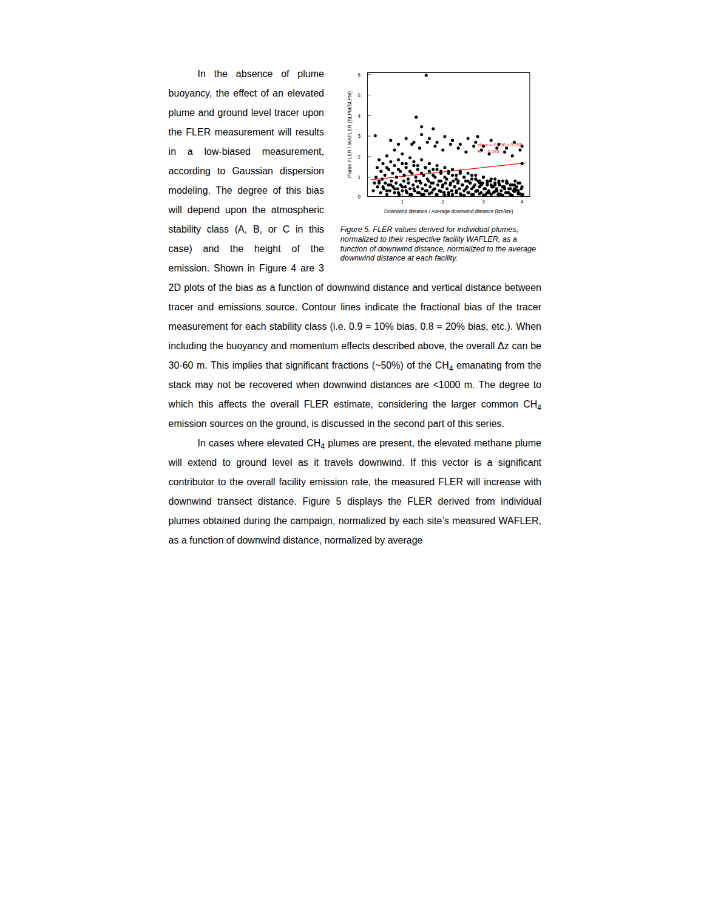Figure 5. FLER values derived for individual plumes, normalized to their respective facility WAFLER, as a function of downwind distance, normalized to the average downwind distance at each facility.
In the absence of plume buoyancy, the effect of an elevated plume and ground level tracer upon the FLER measurement will results in a low-biased measurement, according to Gaussian dispersion modeling. The degree of this bias will depend upon the atmospheric stability class (A, B, or C in this case) and the height of the emission. Shown in Figure 4 are 3 2D plots of the bias as a function of downwind distance and vertical distance between tracer and emissions source. Contour lines indicate the fractional bias of the tracer measurement for each stability class (i.e. 0.9 = 10% bias, 0.8 = 20% bias, etc.). When including the buoyancy and momentum effects described above, the overall Δz can be 30-60 m. This implies that significant fractions (~50%) of the CH4 emanating from the stack may not be recovered when downwind distances are <1000 m. The degree to which this affects the overall FLER estimate, considering the larger common CH4 emission sources on the ground, is discussed in the second part of this series.
In cases where elevated CH4 plumes are present, the elevated methane plume will extend to ground level as it travels downwind. If this vector is a significant contributor to the overall facility emission rate, the measured FLER will increase with downwind transect distance. Figure 5 displays the FLER derived from individual plumes obtained during the campaign, normalized by each site’s measured WAFLER, as a function of downwind distance, normalized by average